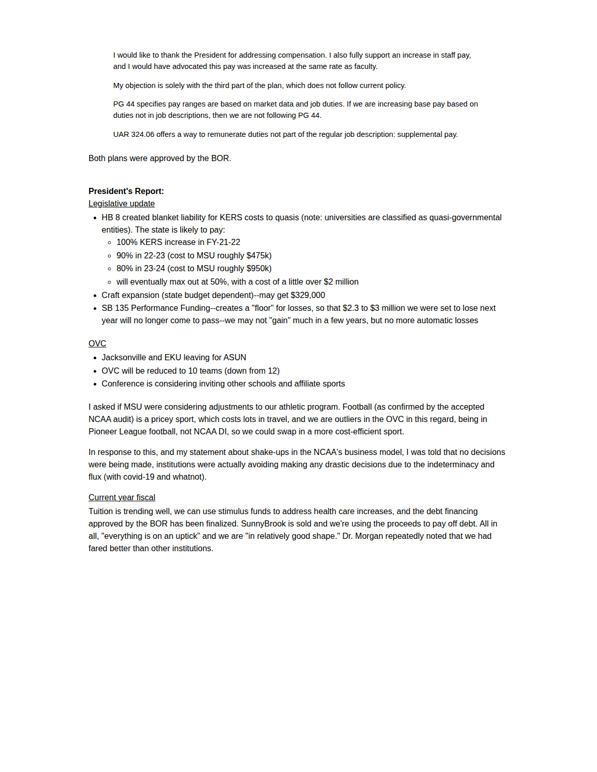I would like to thank the President for addressing compensation. I also fully support an increase in staff pay, and I would have advocated this pay was increased at the same rate as faculty.
My objection is solely with the third part of the plan, which does not follow current policy.
PG 44 specifies pay ranges are based on market data and job duties. If we are increasing base pay based on duties not in job descriptions, then we are not following PG 44.
UAR 324.06 offers a way to remunerate duties not part of the regular job description: supplemental pay.
Both plans were approved by the BOR.
President's Report:
Legislative update
HB 8 created blanket liability for KERS costs to quasis (note: universities are classified as quasi-governmental entities). The state is likely to pay:
100% KERS increase in FY-21-22
90% in 22-23 (cost to MSU roughly $475k)
80% in 23-24 (cost to MSU roughly $950k)
will eventually max out at 50%, with a cost of a little over $2 million
Craft expansion (state budget dependent)--may get $329,000
SB 135 Performance Funding--creates a "floor" for losses, so that $2.3 to $3 million we were set to lose next year will no longer come to pass--we may not "gain" much in a few years, but no more automatic losses
OVC
Jacksonville and EKU leaving for ASUN
OVC will be reduced to 10 teams (down from 12)
Conference is considering inviting other schools and affiliate sports
I asked if MSU were considering adjustments to our athletic program. Football (as confirmed by the accepted NCAA audit) is a pricey sport, which costs lots in travel, and we are outliers in the OVC in this regard, being in Pioneer League football, not NCAA DI, so we could swap in a more cost-efficient sport.
In response to this, and my statement about shake-ups in the NCAA's business model, I was told that no decisions were being made, institutions were actually avoiding making any drastic decisions due to the indeterminacy and flux (with covid-19 and whatnot).
Current year fiscal
Tuition is trending well, we can use stimulus funds to address health care increases, and the debt financing approved by the BOR has been finalized. SunnyBrook is sold and we're using the proceeds to pay off debt. All in all, "everything is on an uptick" and we are "in relatively good shape." Dr. Morgan repeatedly noted that we had fared better than other institutions.